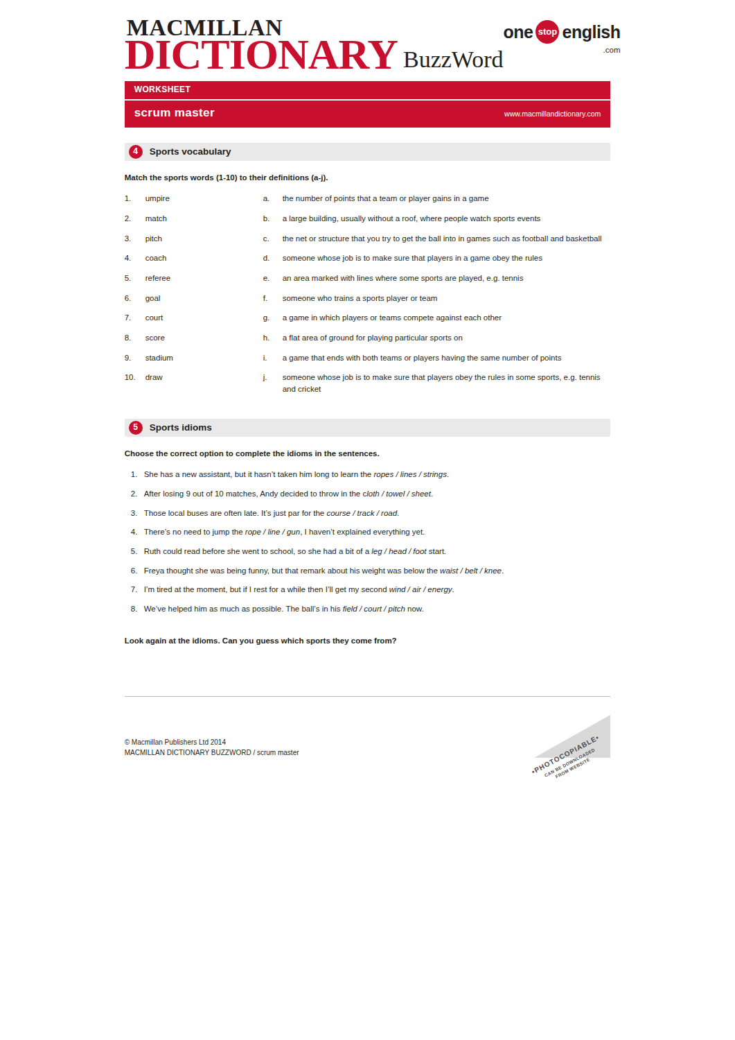MACMILLAN
DICTIONARY BuzzWord
one stop english
.com
WORKSHEET
scrum master www.macmillandictionary.com
4
Sports vocabulary
Match the sports words (1-10) to their definitions (a-j).
| 1. | umpire | a. | the number of points that a team or player gains in a game |
| 2. | match | b. | a large building, usually without a roof, where people watch sports events |
| 3. | pitch | c. | the net or structure that you try to get the ball into in games such as football and basketball |
| 4. | coach | d. | someone whose job is to make sure that players in a game obey the rules |
| 5. | referee | e. | an area marked with lines where some sports are played, e.g. tennis |
| 6. | goal | f. | someone who trains a sports player or team |
| 7. | court | g. | a game in which players or teams compete against each other |
| 8. | score | h. | a flat area of ground for playing particular sports on |
| 9. | stadium | i. | a game that ends with both teams or players having the same number of points |
| 10. | draw | j. | someone whose job is to make sure that players obey the rules in some sports, e.g. tennis and cricket |
5
Sports idioms
Choose the correct option to complete the idioms in the sentences.
She has a new assistant, but it hasn’t taken him long to learn the ropes / lines / strings.
After losing 9 out of 10 matches, Andy decided to throw in the cloth / towel / sheet.
Those local buses are often late. It’s just par for the course / track / road.
There’s no need to jump the rope / line / gun, I haven’t explained everything yet.
Ruth could read before she went to school, so she had a bit of a leg / head / foot start.
Freya thought she was being funny, but that remark about his weight was below the waist / belt / knee.
I’m tired at the moment, but if I rest for a while then I’ll get my second wind / air / energy.
We’ve helped him as much as possible. The ball’s in his field / court / pitch now.
Look again at the idioms. Can you guess which sports they come from?
© Macmillan Publishers Ltd 2014
MACMILLAN DICTIONARY BUZZWORD / scrum master
•PHOTOCOPIABLE• CAN BE DOWNLOADED FROM WEBSITE